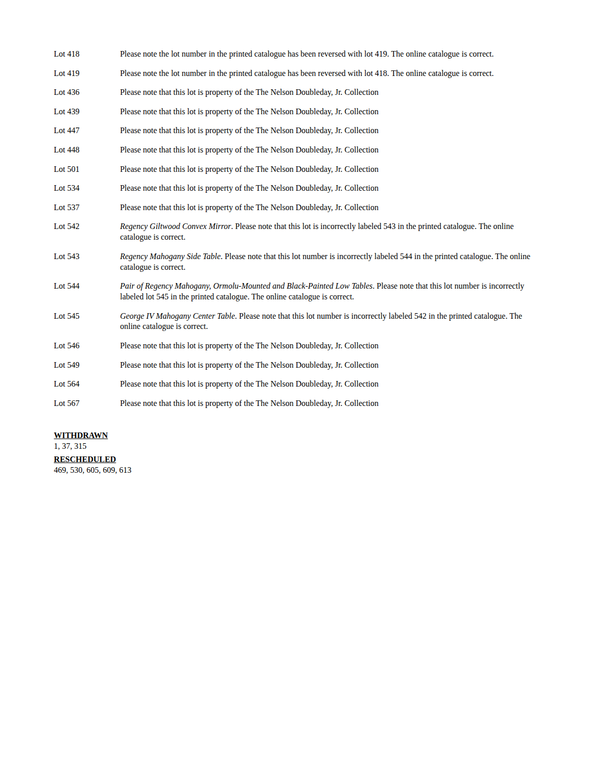| Lot 418 | Please note the lot number in the printed catalogue has been reversed with lot 419. The online catalogue is correct. |
| Lot 419 | Please note the lot number in the printed catalogue has been reversed with lot 418. The online catalogue is correct. |
| Lot 436 | Please note that this lot is property of the The Nelson Doubleday, Jr. Collection |
| Lot 439 | Please note that this lot is property of the The Nelson Doubleday, Jr. Collection |
| Lot 447 | Please note that this lot is property of the The Nelson Doubleday, Jr. Collection |
| Lot 448 | Please note that this lot is property of the The Nelson Doubleday, Jr. Collection |
| Lot 501 | Please note that this lot is property of the The Nelson Doubleday, Jr. Collection |
| Lot 534 | Please note that this lot is property of the The Nelson Doubleday, Jr. Collection |
| Lot 537 | Please note that this lot is property of the The Nelson Doubleday, Jr. Collection |
| Lot 542 | Regency Giltwood Convex Mirror . Please note that this lot is incorrectly labeled 543 in the printed catalogue. The online catalogue is correct. |
| Lot 543 | Regency Mahogany Side Table . Please note that this lot number is incorrectly labeled 544 in the printed catalogue. The online catalogue is correct. |
| Lot 544 | Pair of Regency Mahogany, Ormolu-Mounted and Black-Painted Low Tables . Please note that this lot number is incorrectly labeled lot 545 in the printed catalogue. The online catalogue is correct. |
| Lot 545 | George IV Mahogany Center Table . Please note that this lot number is incorrectly labeled 542 in the printed catalogue. The online catalogue is correct. |
| Lot 546 | Please note that this lot is property of the The Nelson Doubleday, Jr. Collection |
| Lot 549 | Please note that this lot is property of the The Nelson Doubleday, Jr. Collection |
| Lot 564 | Please note that this lot is property of the The Nelson Doubleday, Jr. Collection |
| Lot 567 | Please note that this lot is property of the The Nelson Doubleday, Jr. Collection |
WITHDRAWN
1, 37, 315
RESCHEDULED
469, 530, 605, 609, 613